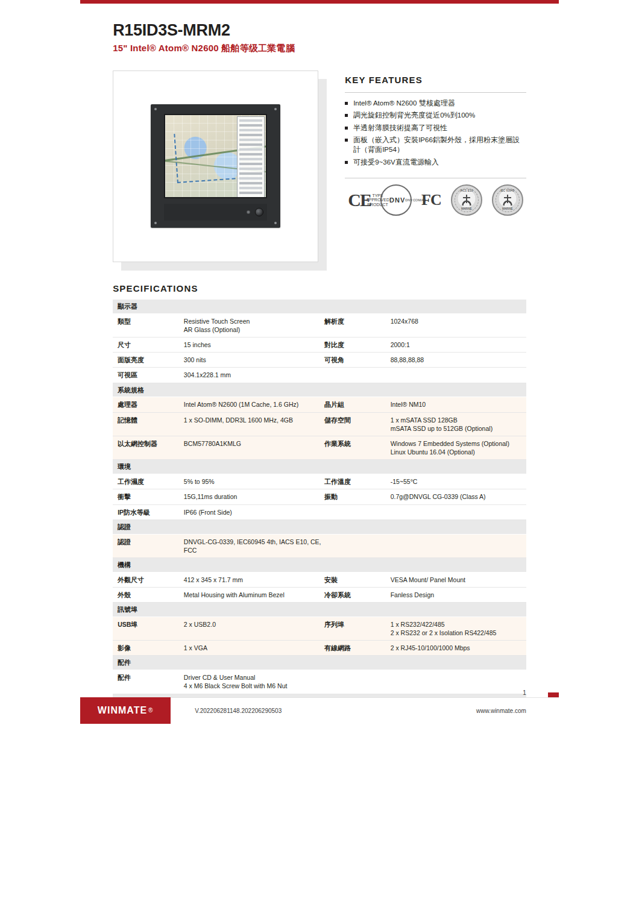R15ID3S-MRM2
15" Intel® Atom® N2600 船舶等级工業電腦
KEY FEATURES
Intel® Atom® N2600 雙核處理器
調光旋鈕控制背光亮度從近0%到100%
半透射薄膜技術提高了可視性
面板（嵌入式）安裝IP66鋁製外殼，採用粉末塗層設計（背面IP54）
可接受9~36V直流電源輸入
CE
TYPE APPROVED
PRODUCT DNV DNV.COM/AU
FC
IACS E10
MARINE
IEC 60945
MARINE
SPECIFICATIONS
| 顯示器 |
| 類型 | Resistive Touch Screen AR Glass (Optional) | 解析度 | 1024x768 |
| 尺寸 | 15 inches | 對比度 | 2000:1 |
| 面版亮度 | 300 nits | 可視角 | 88,88,88,88 |
| 可視區 | 304.1x228.1 mm | | |
| 系統規格 |
| 處理器 | Intel Atom® N2600 (1M Cache, 1.6 GHz) | 晶片組 | Intel® NM10 |
| 記憶體 | 1 x SO-DIMM, DDR3L 1600 MHz, 4GB | 儲存空間 | 1 x mSATA SSD 128GB mSATA SSD up to 512GB (Optional) |
| 以太網控制器 | BCM57780A1KMLG | 作業系統 | Windows 7 Embedded Systems (Optional) Linux Ubuntu 16.04 (Optional) |
| 環境 |
| 工作濕度 | 5% to 95% | 工作溫度 | -15~55°C |
| 衝擊 | 15G,11ms duration | 振動 | 0.7g@DNVGL CG-0339 (Class A) |
| IP防水等級 | IP66 (Front Side) | | |
| 認證 |
| 認證 | DNVGL-CG-0339, IEC60945 4th, IACS E10, CE, FCC |
| 機構 |
| 外觀尺寸 | 412 x 345 x 71.7 mm | 安裝 | VESA Mount/ Panel Mount |
| 外殼 | Metal Housing with Aluminum Bezel | 冷卻系統 | Fanless Design |
| 訊號埠 |
| USB埠 | 2 x USB2.0 | 序列埠 | 1 x RS232/422/485 2 x RS232 or 2 x Isolation RS422/485 |
| 影像 | 1 x VGA | 有線網路 | 2 x RJ45-10/100/1000 Mbps |
| 配件 |
| 配件 | Driver CD & User Manual 4 x M6 Black Screw Bolt with M6 Nut |
| 電源 |
| 電源規格 | 24V DC-in with Isolation (Approval by Certificate) |
WINMATE®
V.202206281148.202206290503
www.winmate.com
1